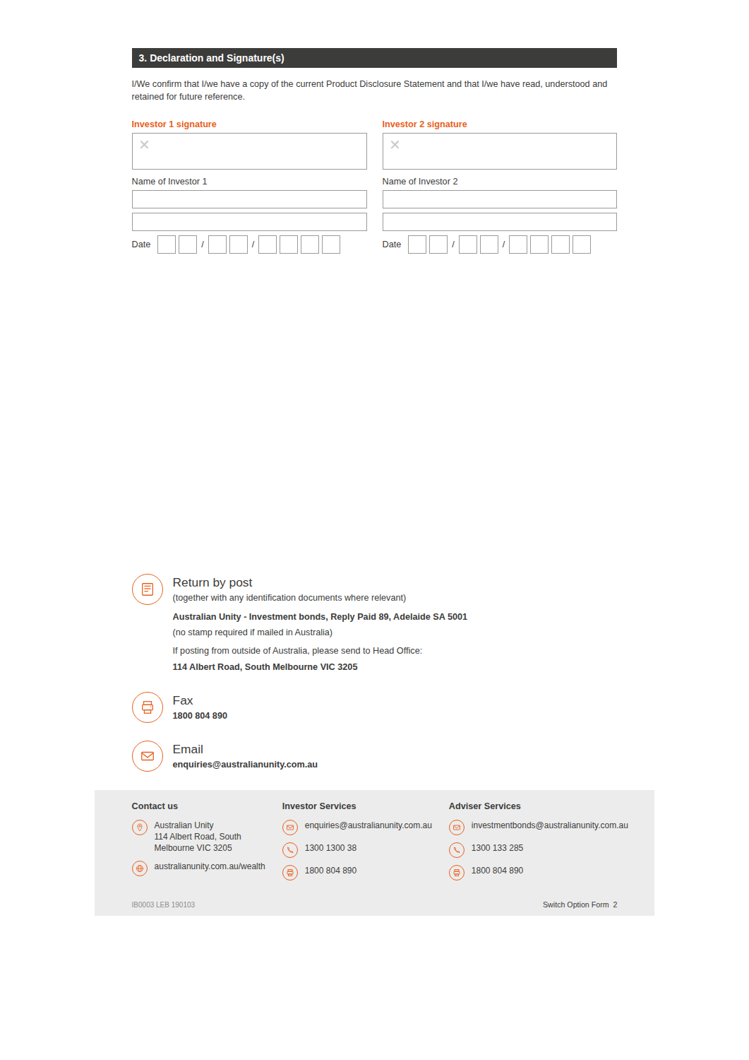3. Declaration and Signature(s)
I/We confirm that I/we have a copy of the current Product Disclosure Statement and that I/we have read, understood and retained for future reference.
Investor 1 signature
✕
Name of Investor 1
Date / /
Investor 2 signature
✕
Name of Investor 2
Date / /
Return by post
(together with any identification documents where relevant)
Australian Unity - Investment bonds, Reply Paid 89, Adelaide SA 5001
(no stamp required if mailed in Australia)
If posting from outside of Australia, please send to Head Office:
114 Albert Road, South Melbourne VIC 3205
Fax
1800 804 890
Email
enquiries@australianunity.com.au
Contact us
Australian Unity
114 Albert Road, South Melbourne VIC 3205
australianunity.com.au/wealth
Investor Services
enquiries@australianunity.com.au
1300 1300 38
1800 804 890
Adviser Services
investmentbonds@australianunity.com.au
1300 133 285
1800 804 890
IB0003 LEB 190103
Switch Option Form 2